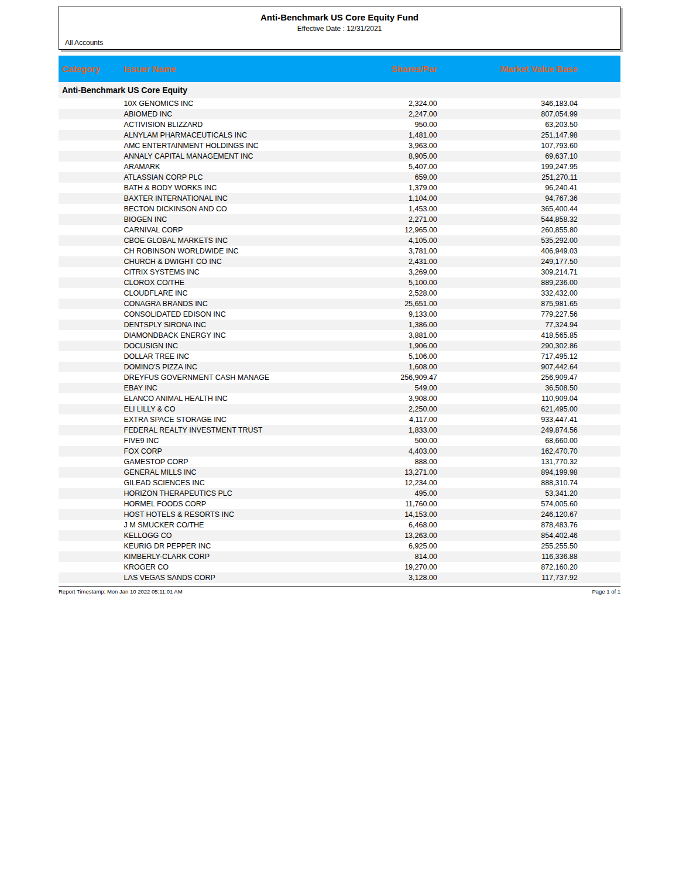Anti-Benchmark US Core Equity Fund
Effective Date : 12/31/2021
All Accounts
| Category | Issuer Name | Shares/Par | Market Value Base | |
| --- | --- | --- | --- | --- |
| Anti-Benchmark US Core Equity |
| | 10X GENOMICS INC | 2,324.00 | 346,183.04 | |
| | ABIOMED INC | 2,247.00 | 807,054.99 | |
| | ACTIVISION BLIZZARD | 950.00 | 63,203.50 | |
| | ALNYLAM PHARMACEUTICALS INC | 1,481.00 | 251,147.98 | |
| | AMC ENTERTAINMENT HOLDINGS INC | 3,963.00 | 107,793.60 | |
| | ANNALY CAPITAL MANAGEMENT INC | 8,905.00 | 69,637.10 | |
| | ARAMARK | 5,407.00 | 199,247.95 | |
| | ATLASSIAN CORP PLC | 659.00 | 251,270.11 | |
| | BATH & BODY WORKS INC | 1,379.00 | 96,240.41 | |
| | BAXTER INTERNATIONAL INC | 1,104.00 | 94,767.36 | |
| | BECTON DICKINSON AND CO | 1,453.00 | 365,400.44 | |
| | BIOGEN INC | 2,271.00 | 544,858.32 | |
| | CARNIVAL CORP | 12,965.00 | 260,855.80 | |
| | CBOE GLOBAL MARKETS INC | 4,105.00 | 535,292.00 | |
| | CH ROBINSON WORLDWIDE INC | 3,781.00 | 406,949.03 | |
| | CHURCH & DWIGHT CO INC | 2,431.00 | 249,177.50 | |
| | CITRIX SYSTEMS INC | 3,269.00 | 309,214.71 | |
| | CLOROX CO/THE | 5,100.00 | 889,236.00 | |
| | CLOUDFLARE INC | 2,528.00 | 332,432.00 | |
| | CONAGRA BRANDS INC | 25,651.00 | 875,981.65 | |
| | CONSOLIDATED EDISON INC | 9,133.00 | 779,227.56 | |
| | DENTSPLY SIRONA INC | 1,386.00 | 77,324.94 | |
| | DIAMONDBACK ENERGY INC | 3,881.00 | 418,565.85 | |
| | DOCUSIGN INC | 1,906.00 | 290,302.86 | |
| | DOLLAR TREE INC | 5,106.00 | 717,495.12 | |
| | DOMINO'S PIZZA INC | 1,608.00 | 907,442.64 | |
| | DREYFUS GOVERNMENT CASH MANAGE | 256,909.47 | 256,909.47 | |
| | EBAY INC | 549.00 | 36,508.50 | |
| | ELANCO ANIMAL HEALTH INC | 3,908.00 | 110,909.04 | |
| | ELI LILLY & CO | 2,250.00 | 621,495.00 | |
| | EXTRA SPACE STORAGE INC | 4,117.00 | 933,447.41 | |
| | FEDERAL REALTY INVESTMENT TRUST | 1,833.00 | 249,874.56 | |
| | FIVE9 INC | 500.00 | 68,660.00 | |
| | FOX CORP | 4,403.00 | 162,470.70 | |
| | GAMESTOP CORP | 888.00 | 131,770.32 | |
| | GENERAL MILLS INC | 13,271.00 | 894,199.98 | |
| | GILEAD SCIENCES INC | 12,234.00 | 888,310.74 | |
| | HORIZON THERAPEUTICS PLC | 495.00 | 53,341.20 | |
| | HORMEL FOODS CORP | 11,760.00 | 574,005.60 | |
| | HOST HOTELS & RESORTS INC | 14,153.00 | 246,120.67 | |
| | J M SMUCKER CO/THE | 6,468.00 | 878,483.76 | |
| | KELLOGG CO | 13,263.00 | 854,402.46 | |
| | KEURIG DR PEPPER INC | 6,925.00 | 255,255.50 | |
| | KIMBERLY-CLARK CORP | 814.00 | 116,336.88 | |
| | KROGER CO | 19,270.00 | 872,160.20 | |
| | LAS VEGAS SANDS CORP | 3,128.00 | 117,737.92 | |
Report Timestamp: Mon Jan 10 2022 05:11:01 AM
Page 1 of 1